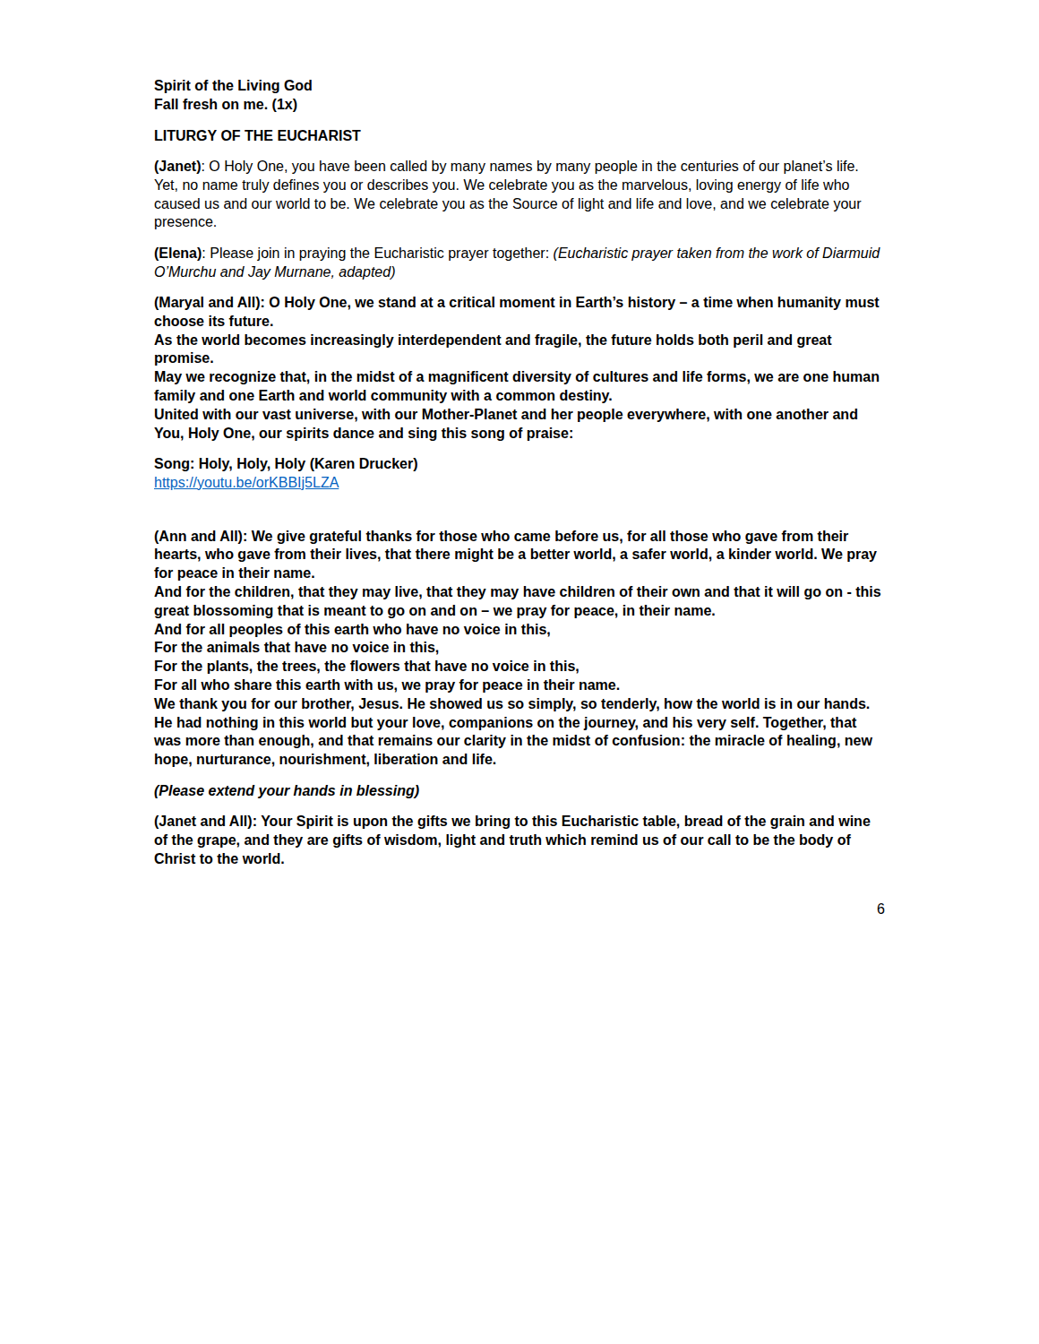Spirit of the Living God
Fall fresh on me. (1x)
LITURGY OF THE EUCHARIST
(Janet): O Holy One, you have been called by many names by many people in the centuries of our planet’s life. Yet, no name truly defines you or describes you. We celebrate you as the marvelous, loving energy of life who caused us and our world to be. We celebrate you as the Source of light and life and love, and we celebrate your presence.
(Elena): Please join in praying the Eucharistic prayer together: (Eucharistic prayer taken from the work of Diarmuid O’Murchu and Jay Murnane, adapted)
(Maryal and All): O Holy One, we stand at a critical moment in Earth’s history – a time when humanity must choose its future.
As the world becomes increasingly interdependent and fragile, the future holds both peril and great promise.
May we recognize that, in the midst of a magnificent diversity of cultures and life forms, we are one human family and one Earth and world community with a common destiny.
United with our vast universe, with our Mother-Planet and her people everywhere, with one another and You, Holy One, our spirits dance and sing this song of praise:
Song: Holy, Holy, Holy (Karen Drucker)
https://youtu.be/orKBBIj5LZA
(Ann and All): We give grateful thanks for those who came before us, for all those who gave from their hearts, who gave from their lives, that there might be a better world, a safer world, a kinder world. We pray for peace in their name.
And for the children, that they may live, that they may have children of their own and that it will go on - this great blossoming that is meant to go on and on – we pray for peace, in their name.
And for all peoples of this earth who have no voice in this,
For the animals that have no voice in this,
For the plants, the trees, the flowers that have no voice in this,
For all who share this earth with us, we pray for peace in their name.
We thank you for our brother, Jesus. He showed us so simply, so tenderly, how the world is in our hands. He had nothing in this world but your love, companions on the journey, and his very self. Together, that was more than enough, and that remains our clarity in the midst of confusion: the miracle of healing, new hope, nurturance, nourishment, liberation and life.
(Please extend your hands in blessing)
(Janet and All): Your Spirit is upon the gifts we bring to this Eucharistic table, bread of the grain and wine of the grape, and they are gifts of wisdom, light and truth which remind us of our call to be the body of Christ to the world.
6